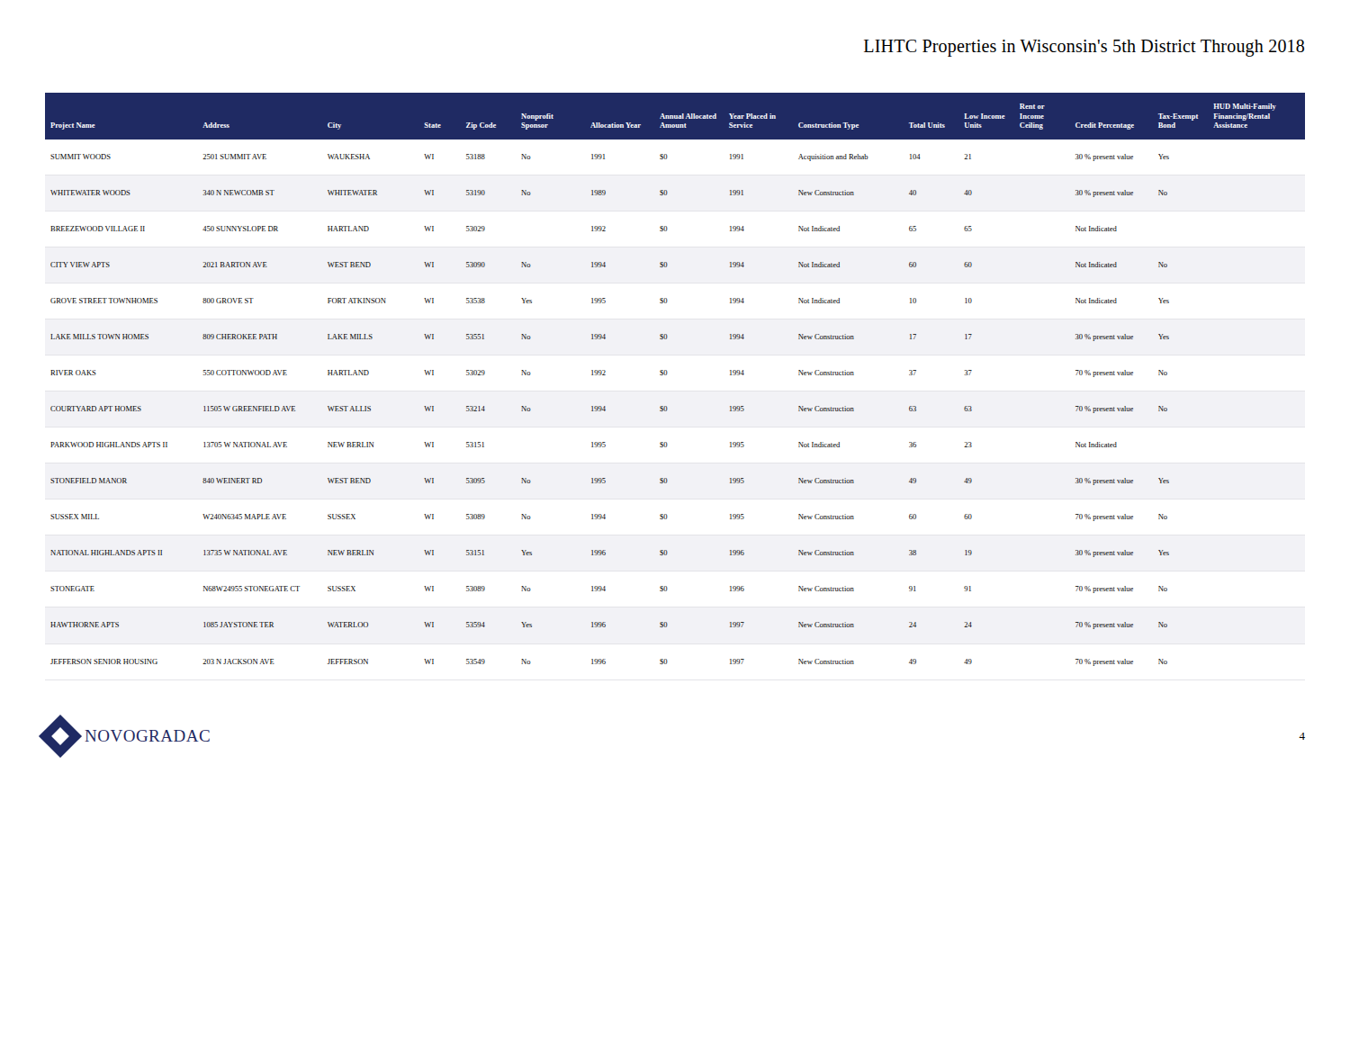LIHTC Properties in Wisconsin's 5th District Through 2018
| Project Name | Address | City | State | Zip Code | Nonprofit Sponsor | Allocation Year | Annual Allocated Amount | Year Placed in Service | Construction Type | Total Units | Low Income Units | Rent or Income Ceiling | Credit Percentage | Tax-Exempt Bond | HUD Multi-Family Financing/Rental Assistance |
| --- | --- | --- | --- | --- | --- | --- | --- | --- | --- | --- | --- | --- | --- | --- | --- |
| SUMMIT WOODS | 2501 SUMMIT AVE | WAUKESHA | WI | 53188 | No | 1991 | $0 | 1991 | Acquisition and Rehab | 104 | 21 | | 30 % present value | Yes | |
| WHITEWATER WOODS | 340 N NEWCOMB ST | WHITEWATER | WI | 53190 | No | 1989 | $0 | 1991 | New Construction | 40 | 40 | | 30 % present value | No | |
| BREEZEWOOD VILLAGE II | 450 SUNNYSLOPE DR | HARTLAND | WI | 53029 | | 1992 | $0 | 1994 | Not Indicated | 65 | 65 | | Not Indicated | | |
| CITY VIEW APTS | 2021 BARTON AVE | WEST BEND | WI | 53090 | No | 1994 | $0 | 1994 | Not Indicated | 60 | 60 | | Not Indicated | No | |
| GROVE STREET TOWNHOMES | 800 GROVE ST | FORT ATKINSON | WI | 53538 | Yes | 1995 | $0 | 1994 | Not Indicated | 10 | 10 | | Not Indicated | Yes | |
| LAKE MILLS TOWN HOMES | 809 CHEROKEE PATH | LAKE MILLS | WI | 53551 | No | 1994 | $0 | 1994 | New Construction | 17 | 17 | | 30 % present value | Yes | |
| RIVER OAKS | 550 COTTONWOOD AVE | HARTLAND | WI | 53029 | No | 1992 | $0 | 1994 | New Construction | 37 | 37 | | 70 % present value | No | |
| COURTYARD APT HOMES | 11505 W GREENFIELD AVE | WEST ALLIS | WI | 53214 | No | 1994 | $0 | 1995 | New Construction | 63 | 63 | | 70 % present value | No | |
| PARKWOOD HIGHLANDS APTS II | 13705 W NATIONAL AVE | NEW BERLIN | WI | 53151 | | 1995 | $0 | 1995 | Not Indicated | 36 | 23 | | Not Indicated | | |
| STONEFIELD MANOR | 840 WEINERT RD | WEST BEND | WI | 53095 | No | 1995 | $0 | 1995 | New Construction | 49 | 49 | | 30 % present value | Yes | |
| SUSSEX MILL | W240N6345 MAPLE AVE | SUSSEX | WI | 53089 | No | 1994 | $0 | 1995 | New Construction | 60 | 60 | | 70 % present value | No | |
| NATIONAL HIGHLANDS APTS II | 13735 W NATIONAL AVE | NEW BERLIN | WI | 53151 | Yes | 1996 | $0 | 1996 | New Construction | 38 | 19 | | 30 % present value | Yes | |
| STONEGATE | N68W24955 STONEGATE CT | SUSSEX | WI | 53089 | No | 1994 | $0 | 1996 | New Construction | 91 | 91 | | 70 % present value | No | |
| HAWTHORNE APTS | 1085 JAYSTONE TER | WATERLOO | WI | 53594 | Yes | 1996 | $0 | 1997 | New Construction | 24 | 24 | | 70 % present value | No | |
| JEFFERSON SENIOR HOUSING | 203 N JACKSON AVE | JEFFERSON | WI | 53549 | No | 1996 | $0 | 1997 | New Construction | 49 | 49 | | 70 % present value | No | |
NOVOGRADAC
4